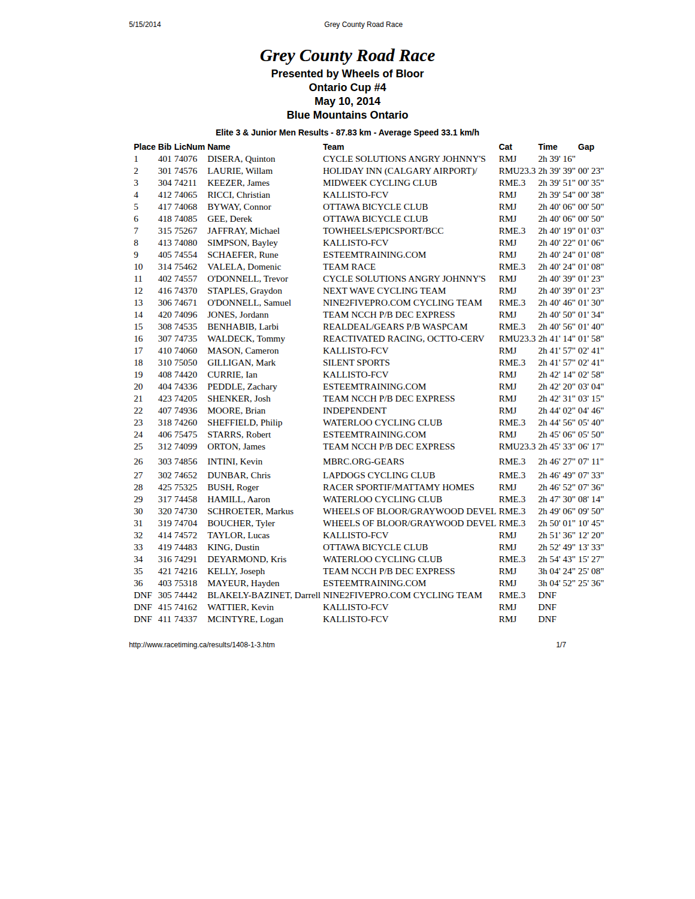5/15/2014 Grey County Road Race
Grey County Road Race
Presented by Wheels of Bloor
Ontario Cup #4
May 10, 2014
Blue Mountains Ontario
Elite 3 & Junior Men Results - 87.83 km - Average Speed 33.1 km/h
| Place | Bib | LicNum | Name | Team | Cat | Time | Gap |
| --- | --- | --- | --- | --- | --- | --- | --- |
| 1 | 401 | 74076 | DISERA, Quinton | CYCLE SOLUTIONS ANGRY JOHNNY'S | RMJ | 2h 39' 16" | |
| 2 | 301 | 74576 | LAURIE, Willam | HOLIDAY INN (CALGARY AIRPORT)/ | RMU23.3 | 2h 39' 39" | 00' 23" |
| 3 | 304 | 74211 | KEEZER, James | MIDWEEK CYCLING CLUB | RME.3 | 2h 39' 51" | 00' 35" |
| 4 | 412 | 74065 | RICCI, Christian | KALLISTO-FCV | RMJ | 2h 39' 54" | 00' 38" |
| 5 | 417 | 74068 | BYWAY, Connor | OTTAWA BICYCLE CLUB | RMJ | 2h 40' 06" | 00' 50" |
| 6 | 418 | 74085 | GEE, Derek | OTTAWA BICYCLE CLUB | RMJ | 2h 40' 06" | 00' 50" |
| 7 | 315 | 75267 | JAFFRAY, Michael | TOWHEELS/EPICSPORT/BCC | RME.3 | 2h 40' 19" | 01' 03" |
| 8 | 413 | 74080 | SIMPSON, Bayley | KALLISTO-FCV | RMJ | 2h 40' 22" | 01' 06" |
| 9 | 405 | 74554 | SCHAEFER, Rune | ESTEEMTRAINING.COM | RMJ | 2h 40' 24" | 01' 08" |
| 10 | 314 | 75462 | VALELA, Domenic | TEAM RACE | RME.3 | 2h 40' 24" | 01' 08" |
| 11 | 402 | 74557 | O'DONNELL, Trevor | CYCLE SOLUTIONS ANGRY JOHNNY'S | RMJ | 2h 40' 39" | 01' 23" |
| 12 | 416 | 74370 | STAPLES, Graydon | NEXT WAVE CYCLING TEAM | RMJ | 2h 40' 39" | 01' 23" |
| 13 | 306 | 74671 | O'DONNELL, Samuel | NINE2FIVEPRO.COM CYCLING TEAM | RME.3 | 2h 40' 46" | 01' 30" |
| 14 | 420 | 74096 | JONES, Jordann | TEAM NCCH P/B DEC EXPRESS | RMJ | 2h 40' 50" | 01' 34" |
| 15 | 308 | 74535 | BENHABIB, Larbi | REALDEAL/GEARS P/B WASPCAM | RME.3 | 2h 40' 56" | 01' 40" |
| 16 | 307 | 74735 | WALDECK, Tommy | REACTIVATED RACING, OCTTO-CERV | RMU23.3 | 2h 41' 14" | 01' 58" |
| 17 | 410 | 74060 | MASON, Cameron | KALLISTO-FCV | RMJ | 2h 41' 57" | 02' 41" |
| 18 | 310 | 75050 | GILLIGAN, Mark | SILENT SPORTS | RME.3 | 2h 41' 57" | 02' 41" |
| 19 | 408 | 74420 | CURRIE, Ian | KALLISTO-FCV | RMJ | 2h 42' 14" | 02' 58" |
| 20 | 404 | 74336 | PEDDLE, Zachary | ESTEEMTRAINING.COM | RMJ | 2h 42' 20" | 03' 04" |
| 21 | 423 | 74205 | SHENKER, Josh | TEAM NCCH P/B DEC EXPRESS | RMJ | 2h 42' 31" | 03' 15" |
| 22 | 407 | 74936 | MOORE, Brian | INDEPENDENT | RMJ | 2h 44' 02" | 04' 46" |
| 23 | 318 | 74260 | SHEFFIELD, Philip | WATERLOO CYCLING CLUB | RME.3 | 2h 44' 56" | 05' 40" |
| 24 | 406 | 75475 | STARRS, Robert | ESTEEMTRAINING.COM | RMJ | 2h 45' 06" | 05' 50" |
| 25 | 312 | 74099 | ORTON, James | TEAM NCCH P/B DEC EXPRESS | RMU23.3 | 2h 45' 33" | 06' 17" |
| 26 | 303 | 74856 | INTINI, Kevin | MBRC.ORG-GEARS | RME.3 | 2h 46' 27" | 07' 11" |
| 27 | 302 | 74652 | DUNBAR, Chris | LAPDOGS CYCLING CLUB | RME.3 | 2h 46' 49" | 07' 33" |
| 28 | 425 | 75325 | BUSH, Roger | RACER SPORTIF/MATTAMY HOMES | RMJ | 2h 46' 52" | 07' 36" |
| 29 | 317 | 74458 | HAMILL, Aaron | WATERLOO CYCLING CLUB | RME.3 | 2h 47' 30" | 08' 14" |
| 30 | 320 | 74730 | SCHROETER, Markus | WHEELS OF BLOOR/GRAYWOOD DEVEL | RME.3 | 2h 49' 06" | 09' 50" |
| 31 | 319 | 74704 | BOUCHER, Tyler | WHEELS OF BLOOR/GRAYWOOD DEVEL | RME.3 | 2h 50' 01" | 10' 45" |
| 32 | 414 | 74572 | TAYLOR, Lucas | KALLISTO-FCV | RMJ | 2h 51' 36" | 12' 20" |
| 33 | 419 | 74483 | KING, Dustin | OTTAWA BICYCLE CLUB | RMJ | 2h 52' 49" | 13' 33" |
| 34 | 316 | 74291 | DEYARMOND, Kris | WATERLOO CYCLING CLUB | RME.3 | 2h 54' 43" | 15' 27" |
| 35 | 421 | 74216 | KELLY, Joseph | TEAM NCCH P/B DEC EXPRESS | RMJ | 3h 04' 24" | 25' 08" |
| 36 | 403 | 75318 | MAYEUR, Hayden | ESTEEMTRAINING.COM | RMJ | 3h 04' 52" | 25' 36" |
| DNF | 305 | 74442 | BLAKELY-BAZINET, Darrell | NINE2FIVEPRO.COM CYCLING TEAM | RME.3 | DNF | |
| DNF | 415 | 74162 | WATTIER, Kevin | KALLISTO-FCV | RMJ | DNF | |
| DNF | 411 | 74337 | MCINTYRE, Logan | KALLISTO-FCV | RMJ | DNF | |
http://www.racetiming.ca/results/1408-1-3.htm 1/7